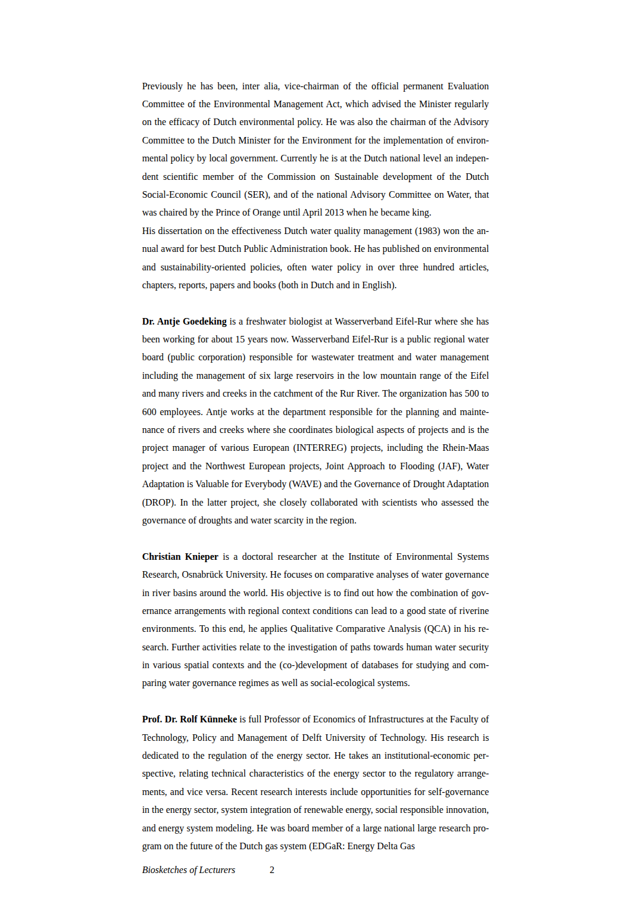Previously he has been, inter alia, vice-chairman of the official permanent Evaluation Committee of the Environmental Management Act, which advised the Minister regularly on the efficacy of Dutch environmental policy. He was also the chairman of the Advisory Committee to the Dutch Minister for the Environment for the implementation of environmental policy by local government. Currently he is at the Dutch national level an independent scientific member of the Commission on Sustainable development of the Dutch Social-Economic Council (SER), and of the national Advisory Committee on Water, that was chaired by the Prince of Orange until April 2013 when he became king.
His dissertation on the effectiveness Dutch water quality management (1983) won the annual award for best Dutch Public Administration book. He has published on environmental and sustainability-oriented policies, often water policy in over three hundred articles, chapters, reports, papers and books (both in Dutch and in English).
Dr. Antje Goedeking is a freshwater biologist at Wasserverband Eifel-Rur where she has been working for about 15 years now. Wasserverband Eifel-Rur is a public regional water board (public corporation) responsible for wastewater treatment and water management including the management of six large reservoirs in the low mountain range of the Eifel and many rivers and creeks in the catchment of the Rur River. The organization has 500 to 600 employees. Antje works at the department responsible for the planning and maintenance of rivers and creeks where she coordinates biological aspects of projects and is the project manager of various European (INTERREG) projects, including the Rhein-Maas project and the Northwest European projects, Joint Approach to Flooding (JAF), Water Adaptation is Valuable for Everybody (WAVE) and the Governance of Drought Adaptation (DROP). In the latter project, she closely collaborated with scientists who assessed the governance of droughts and water scarcity in the region.
Christian Knieper is a doctoral researcher at the Institute of Environmental Systems Research, Osnabrück University. He focuses on comparative analyses of water governance in river basins around the world. His objective is to find out how the combination of governance arrangements with regional context conditions can lead to a good state of riverine environments. To this end, he applies Qualitative Comparative Analysis (QCA) in his research. Further activities relate to the investigation of paths towards human water security in various spatial contexts and the (co-)development of databases for studying and comparing water governance regimes as well as social-ecological systems.
Prof. Dr. Rolf Künneke is full Professor of Economics of Infrastructures at the Faculty of Technology, Policy and Management of Delft University of Technology. His research is dedicated to the regulation of the energy sector. He takes an institutional-economic perspective, relating technical characteristics of the energy sector to the regulatory arrangements, and vice versa. Recent research interests include opportunities for self-governance in the energy sector, system integration of renewable energy, social responsible innovation, and energy system modeling. He was board member of a large national large research program on the future of the Dutch gas system (EDGaR: Energy Delta Gas
Biosketches of Lecturers2